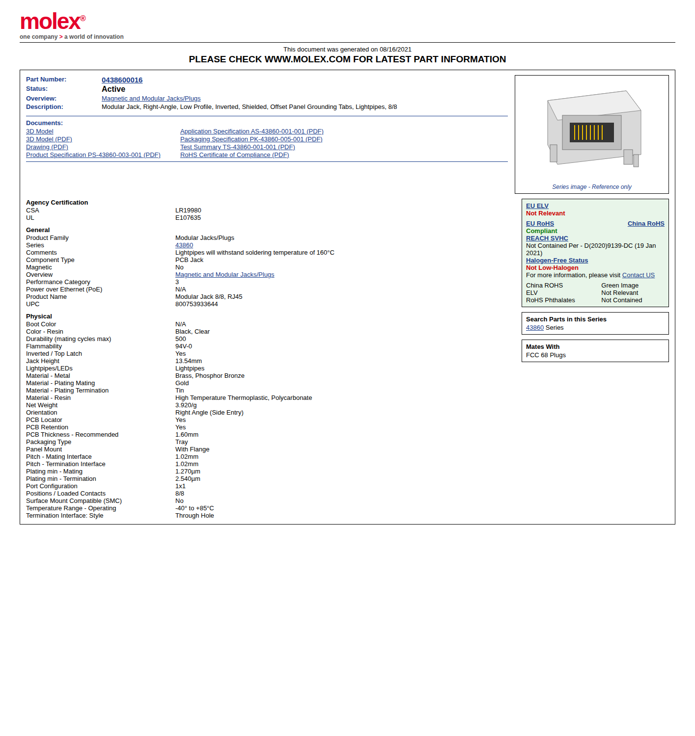molex®
one company > a world of innovation
This document was generated on 08/16/2021
PLEASE CHECK WWW.MOLEX.COM FOR LATEST PART INFORMATION
| Part Number: | 0438600016 |
| Status: | Active |
| Overview: | Magnetic and Modular Jacks/Plugs |
| Description: | Modular Jack, Right-Angle, Low Profile, Inverted, Shielded, Offset Panel Grounding Tabs, Lightpipes, 8/8 |
Documents:
3D Model 3D Model (PDF) Drawing (PDF) Product Specification PS-43860-003-001 (PDF)
Application Specification AS-43860-001-001 (PDF) Packaging Specification PK-43860-005-001 (PDF) Test Summary TS-43860-001-001 (PDF) RoHS Certificate of Compliance (PDF)
Series image - Reference only
Agency Certification
| CSA | LR19980 |
| UL | E107635 |
General
| Product Family | Modular Jacks/Plugs |
| Series | 43860 |
| Comments | Lightpipes will withstand soldering temperature of 160°C |
| Component Type | PCB Jack |
| Magnetic | No |
| Overview | Magnetic and Modular Jacks/Plugs |
| Performance Category | 3 |
| Power over Ethernet (PoE) | N/A |
| Product Name | Modular Jack 8/8, RJ45 |
| UPC | 800753933644 |
Physical
| Boot Color | N/A |
| Color - Resin | Black, Clear |
| Durability (mating cycles max) | 500 |
| Flammability | 94V-0 |
| Inverted / Top Latch | Yes |
| Jack Height | 13.54mm |
| Lightpipes/LEDs | Lightpipes |
| Material - Metal | Brass, Phosphor Bronze |
| Material - Plating Mating | Gold |
| Material - Plating Termination | Tin |
| Material - Resin | High Temperature Thermoplastic, Polycarbonate |
| Net Weight | 3.920/g |
| Orientation | Right Angle (Side Entry) |
| PCB Locator | Yes |
| PCB Retention | Yes |
| PCB Thickness - Recommended | 1.60mm |
| Packaging Type | Tray |
| Panel Mount | With Flange |
| Pitch - Mating Interface | 1.02mm |
| Pitch - Termination Interface | 1.02mm |
| Plating min - Mating | 1.270µm |
| Plating min - Termination | 2.540µm |
| Port Configuration | 1x1 |
| Positions / Loaded Contacts | 8/8 |
| Surface Mount Compatible (SMC) | No |
| Temperature Range - Operating | -40° to +85°C |
| Termination Interface: Style | Through Hole |
EU ELV
Not Relevant
EU RoHS China RoHS
Compliant
REACH SVHC
Not Contained Per - D(2020)9139-DC (19 Jan 2021)
Halogen-Free Status
Not Low-Halogen
For more information, please visit Contact US
| China ROHS | Green Image |
| ELV | Not Relevant |
| RoHS Phthalates | Not Contained |
Search Parts in this Series
43860 Series
Mates With
FCC 68 Plugs